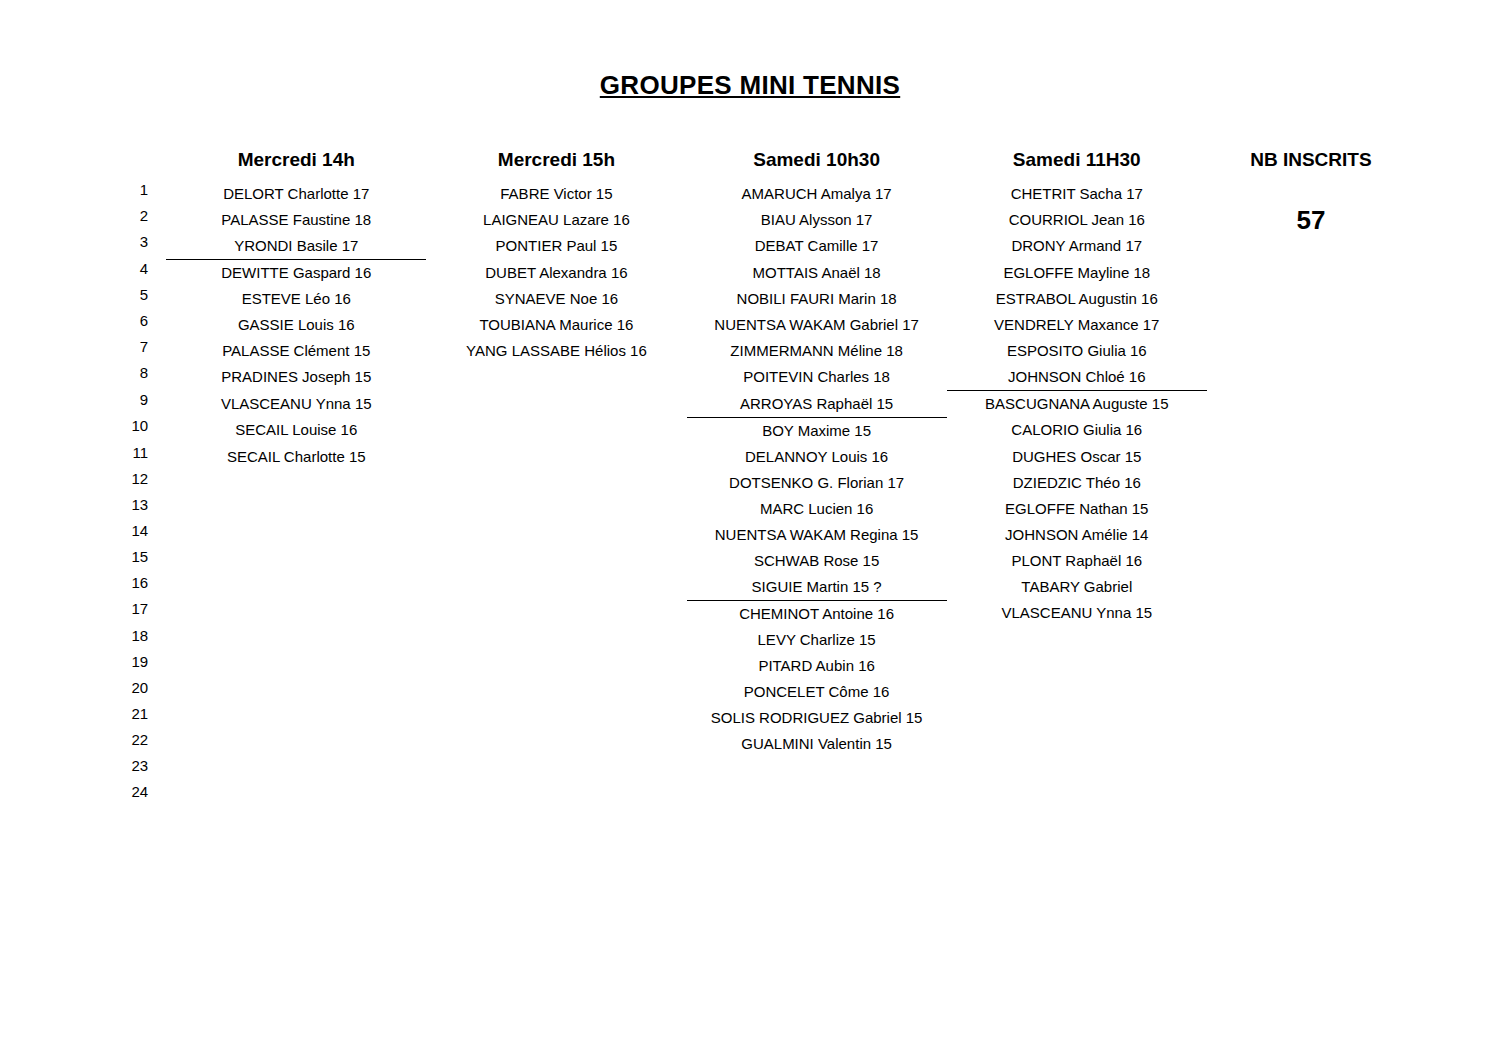GROUPES MINI TENNIS
| | Mercredi 14h | Mercredi 15h | Samedi 10h30 | Samedi 11H30 | NB INSCRITS |
| --- | --- | --- | --- | --- | --- |
| 1 | DELORT Charlotte 17 | FABRE Victor 15 | AMARUCH Amalya 17 | CHETRIT Sacha 17 | |
| 2 | PALASSE Faustine 18 | LAIGNEAU Lazare 16 | BIAU Alysson 17 | COURRIOL Jean 16 | 57 |
| 3 | YRONDI Basile 17 | PONTIER Paul 15 | DEBAT Camille 17 | DRONY Armand 17 | |
| 4 | DEWITTE Gaspard 16 | DUBET Alexandra 16 | MOTTAIS Anaël 18 | EGLOFFE Mayline 18 | |
| 5 | ESTEVE Léo 16 | SYNAEVE Noe 16 | NOBILI FAURI Marin 18 | ESTRABOL Augustin 16 | |
| 6 | GASSIE Louis 16 | TOUBIANA Maurice 16 | NUENTSA WAKAM Gabriel 17 | VENDRELY Maxance 17 | |
| 7 | PALASSE Clément 15 | YANG LASSABE Hélios 16 | ZIMMERMANN Méline 18 | ESPOSITO Giulia 16 | |
| 8 | PRADINES Joseph 15 | | POITEVIN Charles 18 | JOHNSON Chloé 16 | |
| 9 | VLASCEANU Ynna 15 | | ARROYAS Raphaël 15 | BASCUGNANA Auguste 15 | |
| 10 | SECAIL Louise 16 | | BOY Maxime 15 | CALORIO Giulia 16 | |
| 11 | SECAIL Charlotte 15 | | DELANNOY Louis 16 | DUGHES Oscar 15 | |
| 12 | | | DOTSENKO G. Florian 17 | DZIEDZIC Théo 16 | |
| 13 | | | MARC Lucien 16 | EGLOFFE Nathan 15 | |
| 14 | | | NUENTSA WAKAM Regina 15 | JOHNSON Amélie 14 | |
| 15 | | | SCHWAB Rose 15 | PLONT Raphaël 16 | |
| 16 | | | SIGUIE Martin 15 ? | TABARY Gabriel | |
| 17 | | | CHEMINOT Antoine 16 | VLASCEANU Ynna 15 | |
| 18 | | | LEVY Charlize 15 | | |
| 19 | | | PITARD Aubin 16 | | |
| 20 | | | PONCELET Côme 16 | | |
| 21 | | | SOLIS RODRIGUEZ Gabriel 15 | | |
| 22 | | | GUALMINI Valentin 15 | | |
| 23 | | | | | |
| 24 | | | | | |